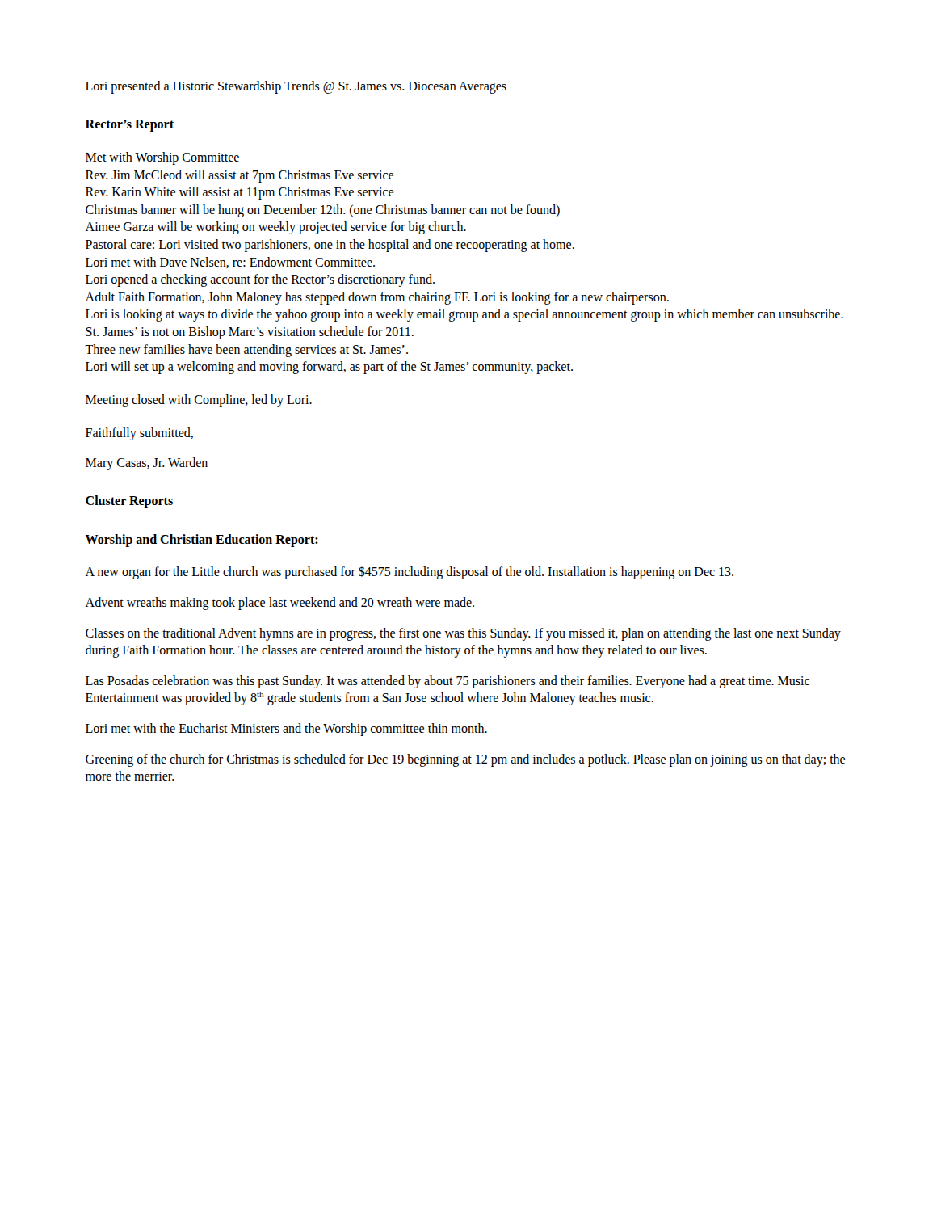Lori presented a Historic Stewardship Trends @ St. James vs. Diocesan Averages
Rector’s Report
Met with Worship Committee
Rev. Jim McCleod will assist at 7pm Christmas Eve service
Rev. Karin White will assist at 11pm Christmas Eve service
Christmas banner will be hung on December 12th. (one Christmas banner can not be found)
Aimee Garza will be working on weekly projected service for big church.
Pastoral care: Lori visited two parishioners, one in the hospital and one recooperating at home.
Lori met with Dave Nelsen, re: Endowment Committee.
Lori opened a checking account for the Rector’s discretionary fund.
Adult Faith Formation, John Maloney has stepped down from chairing FF. Lori is looking for a new chairperson.
Lori is looking at ways to divide the yahoo group into a weekly email group and a special announcement group in which member can unsubscribe.
St. James’ is not on Bishop Marc’s visitation schedule for 2011.
Three new families have been attending services at St. James’.
Lori will set up a welcoming and moving forward, as part of the St James’ community, packet.
Meeting closed with Compline, led by Lori.
Faithfully submitted,
Mary Casas, Jr. Warden
Cluster Reports
Worship and Christian Education Report:
A new organ for the Little church was purchased for $4575 including disposal of the old. Installation is happening on Dec 13.
Advent wreaths making took place last weekend and 20 wreath were made.
Classes on the traditional Advent hymns are in progress, the first one was this Sunday. If you missed it, plan on attending the last one next Sunday during Faith Formation hour. The classes are centered around the history of the hymns and how they related to our lives.
Las Posadas celebration was this past Sunday. It was attended by about 75 parishioners and their families. Everyone had a great time. Music Entertainment was provided by 8th grade students from a San Jose school where John Maloney teaches music.
Lori met with the Eucharist Ministers and the Worship committee thin month.
Greening of the church for Christmas is scheduled for Dec 19 beginning at 12 pm and includes a potluck. Please plan on joining us on that day; the more the merrier.